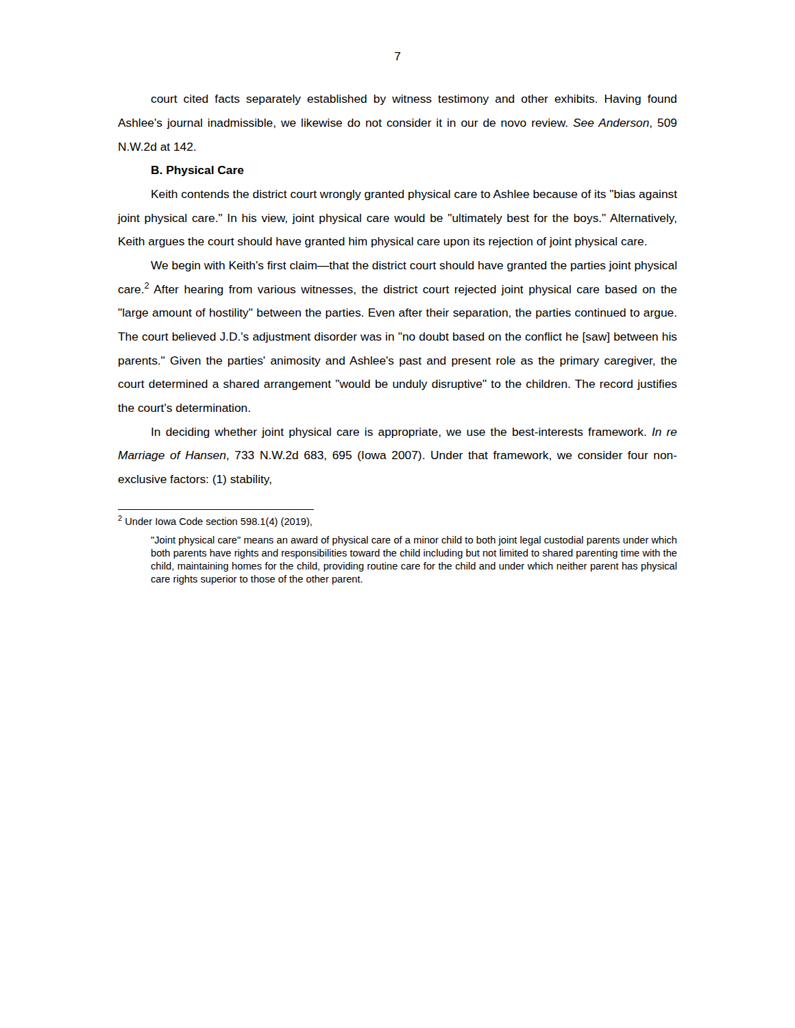7
court cited facts separately established by witness testimony and other exhibits. Having found Ashlee's journal inadmissible, we likewise do not consider it in our de novo review. See Anderson, 509 N.W.2d at 142.
B. Physical Care
Keith contends the district court wrongly granted physical care to Ashlee because of its "bias against joint physical care." In his view, joint physical care would be "ultimately best for the boys." Alternatively, Keith argues the court should have granted him physical care upon its rejection of joint physical care.
We begin with Keith's first claim—that the district court should have granted the parties joint physical care.2 After hearing from various witnesses, the district court rejected joint physical care based on the "large amount of hostility" between the parties. Even after their separation, the parties continued to argue. The court believed J.D.'s adjustment disorder was in "no doubt based on the conflict he [saw] between his parents." Given the parties' animosity and Ashlee's past and present role as the primary caregiver, the court determined a shared arrangement "would be unduly disruptive" to the children. The record justifies the court's determination.
In deciding whether joint physical care is appropriate, we use the best-interests framework. In re Marriage of Hansen, 733 N.W.2d 683, 695 (Iowa 2007). Under that framework, we consider four non-exclusive factors: (1) stability,
2 Under Iowa Code section 598.1(4) (2019),
"Joint physical care" means an award of physical care of a minor child to both joint legal custodial parents under which both parents have rights and responsibilities toward the child including but not limited to shared parenting time with the child, maintaining homes for the child, providing routine care for the child and under which neither parent has physical care rights superior to those of the other parent.